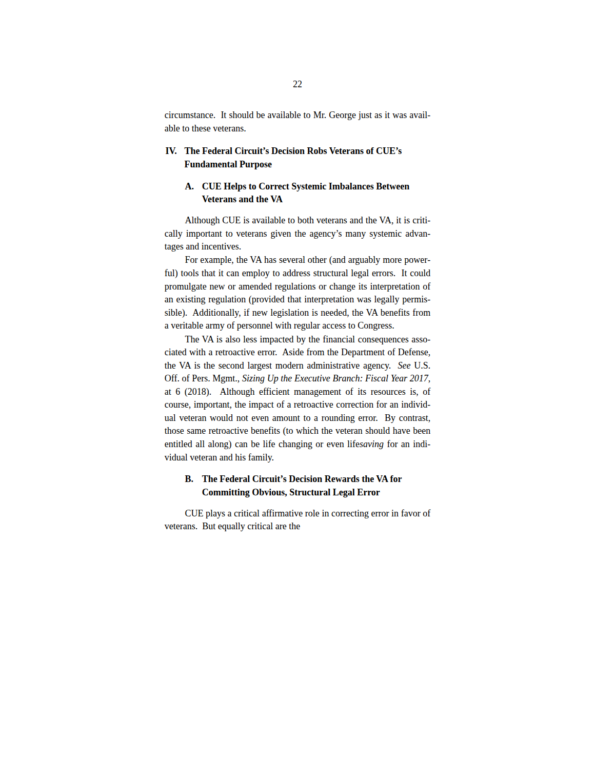22
circumstance. It should be available to Mr. George just as it was available to these veterans.
IV. The Federal Circuit’s Decision Robs Veterans of CUE’s Fundamental Purpose
A. CUE Helps to Correct Systemic Imbalances Between Veterans and the VA
Although CUE is available to both veterans and the VA, it is critically important to veterans given the agency’s many systemic advantages and incentives.
For example, the VA has several other (and arguably more powerful) tools that it can employ to address structural legal errors. It could promulgate new or amended regulations or change its interpretation of an existing regulation (provided that interpretation was legally permissible). Additionally, if new legislation is needed, the VA benefits from a veritable army of personnel with regular access to Congress.
The VA is also less impacted by the financial consequences associated with a retroactive error. Aside from the Department of Defense, the VA is the second largest modern administrative agency. See U.S. Off. of Pers. Mgmt., Sizing Up the Executive Branch: Fiscal Year 2017, at 6 (2018). Although efficient management of its resources is, of course, important, the impact of a retroactive correction for an individual veteran would not even amount to a rounding error. By contrast, those same retroactive benefits (to which the veteran should have been entitled all along) can be life changing or even lifesaving for an individual veteran and his family.
B. The Federal Circuit’s Decision Rewards the VA for Committing Obvious, Structural Legal Error
CUE plays a critical affirmative role in correcting error in favor of veterans. But equally critical are the